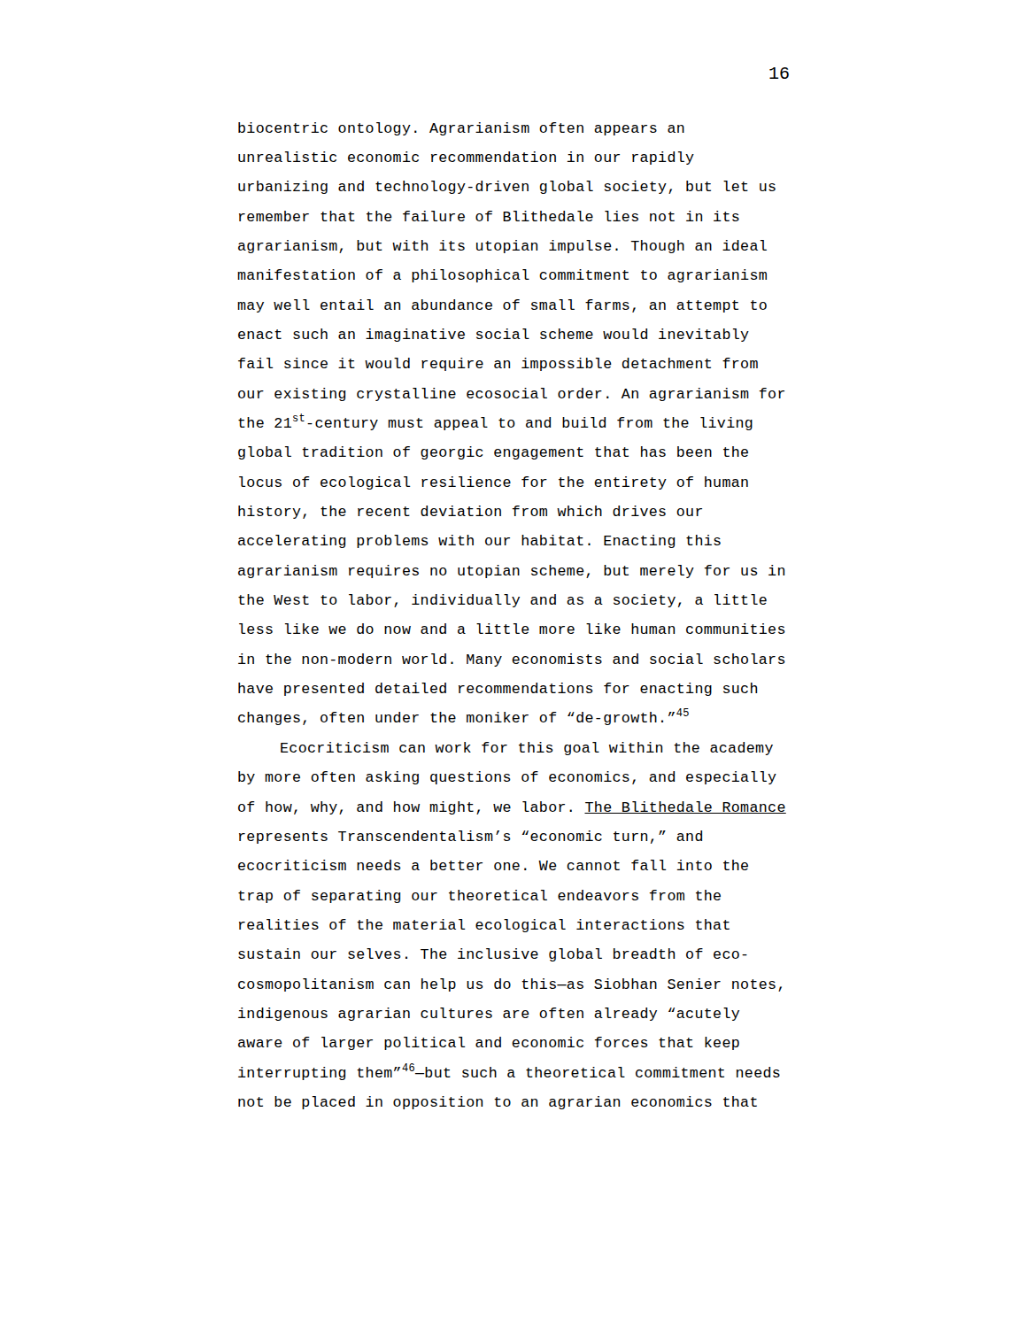16
biocentric ontology. Agrarianism often appears an unrealistic economic recommendation in our rapidly urbanizing and technology-driven global society, but let us remember that the failure of Blithedale lies not in its agrarianism, but with its utopian impulse. Though an ideal manifestation of a philosophical commitment to agrarianism may well entail an abundance of small farms, an attempt to enact such an imaginative social scheme would inevitably fail since it would require an impossible detachment from our existing crystalline ecosocial order. An agrarianism for the 21st-century must appeal to and build from the living global tradition of georgic engagement that has been the locus of ecological resilience for the entirety of human history, the recent deviation from which drives our accelerating problems with our habitat. Enacting this agrarianism requires no utopian scheme, but merely for us in the West to labor, individually and as a society, a little less like we do now and a little more like human communities in the non-modern world. Many economists and social scholars have presented detailed recommendations for enacting such changes, often under the moniker of “de-growth.”45
Ecocriticism can work for this goal within the academy by more often asking questions of economics, and especially of how, why, and how might, we labor. The Blithedale Romance represents Transcendentalism’s “economic turn,” and ecocriticism needs a better one. We cannot fall into the trap of separating our theoretical endeavors from the realities of the material ecological interactions that sustain our selves. The inclusive global breadth of eco-cosmopolitanism can help us do this—as Siobhan Senier notes, indigenous agrarian cultures are often already “acutely aware of larger political and economic forces that keep interrupting them”46—but such a theoretical commitment needs not be placed in opposition to an agrarian economics that